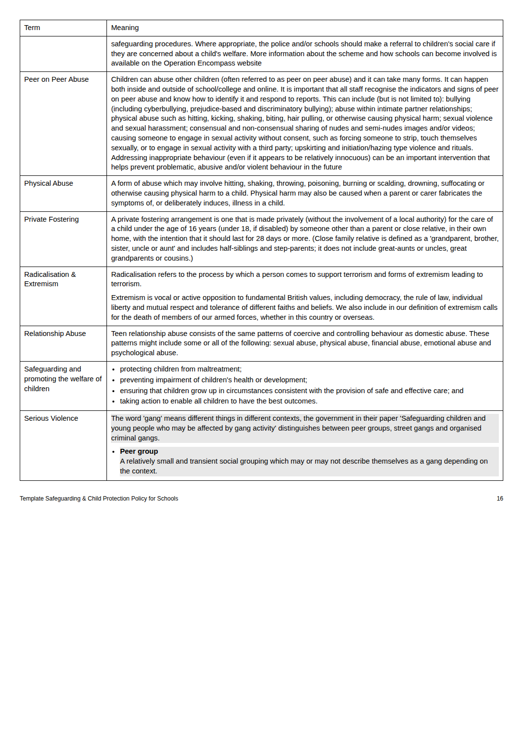| Term | Meaning |
| --- | --- |
| | safeguarding procedures. Where appropriate, the police and/or schools should make a referral to children's social care if they are concerned about a child's welfare. More information about the scheme and how schools can become involved is available on the Operation Encompass website |
| Peer on Peer Abuse | Children can abuse other children (often referred to as peer on peer abuse) and it can take many forms. It can happen both inside and outside of school/college and online. It is important that all staff recognise the indicators and signs of peer on peer abuse and know how to identify it and respond to reports. This can include (but is not limited to): bullying (including cyberbullying, prejudice-based and discriminatory bullying); abuse within intimate partner relationships; physical abuse such as hitting, kicking, shaking, biting, hair pulling, or otherwise causing physical harm; sexual violence and sexual harassment; consensual and non-consensual sharing of nudes and semi-nudes images and/or videos; causing someone to engage in sexual activity without consent, such as forcing someone to strip, touch themselves sexually, or to engage in sexual activity with a third party; upskirting and initiation/hazing type violence and rituals. Addressing inappropriate behaviour (even if it appears to be relatively innocuous) can be an important intervention that helps prevent problematic, abusive and/or violent behaviour in the future |
| Physical Abuse | A form of abuse which may involve hitting, shaking, throwing, poisoning, burning or scalding, drowning, suffocating or otherwise causing physical harm to a child. Physical harm may also be caused when a parent or carer fabricates the symptoms of, or deliberately induces, illness in a child. |
| Private Fostering | A private fostering arrangement is one that is made privately (without the involvement of a local authority) for the care of a child under the age of 16 years (under 18, if disabled) by someone other than a parent or close relative, in their own home, with the intention that it should last for 28 days or more. (Close family relative is defined as a 'grandparent, brother, sister, uncle or aunt' and includes half-siblings and step-parents; it does not include great-aunts or uncles, great grandparents or cousins.) |
| Radicalisation & Extremism | Radicalisation refers to the process by which a person comes to support terrorism and forms of extremism leading to terrorism. Extremism is vocal or active opposition to fundamental British values, including democracy, the rule of law, individual liberty and mutual respect and tolerance of different faiths and beliefs. We also include in our definition of extremism calls for the death of members of our armed forces, whether in this country or overseas. |
| Relationship Abuse | Teen relationship abuse consists of the same patterns of coercive and controlling behaviour as domestic abuse. These patterns might include some or all of the following: sexual abuse, physical abuse, financial abuse, emotional abuse and psychological abuse. |
| Safeguarding and promoting the welfare of children | protecting children from maltreatment; preventing impairment of children's health or development; ensuring that children grow up in circumstances consistent with the provision of safe and effective care; and taking action to enable all children to have the best outcomes. |
| Serious Violence | The word 'gang' means different things in different contexts, the government in their paper 'Safeguarding children and young people who may be affected by gang activity' distinguishes between peer groups, street gangs and organised criminal gangs. Peer group A relatively small and transient social grouping which may or may not describe themselves as a gang depending on the context. |
Template Safeguarding & Child Protection Policy for Schools 16